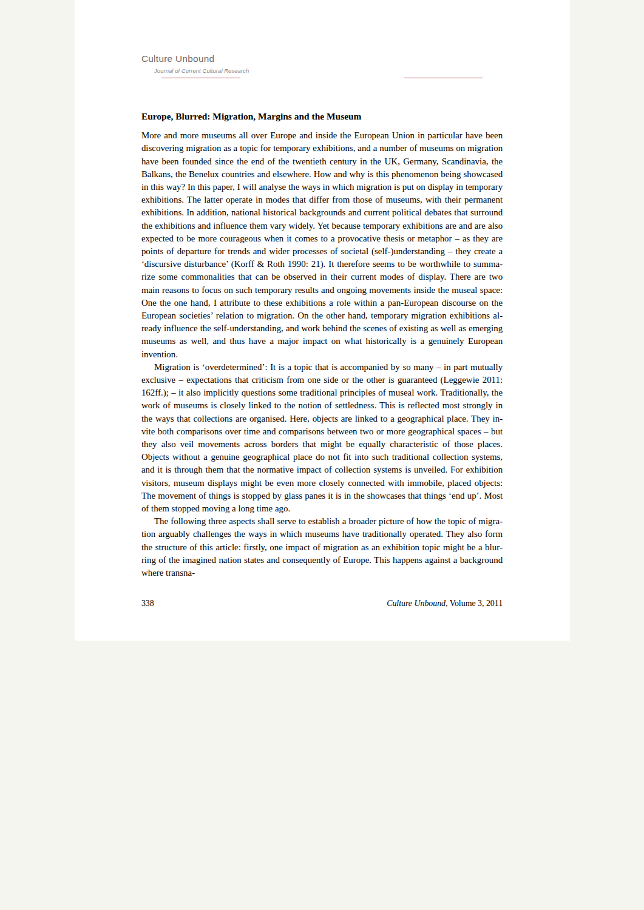Culture Unbound
Journal of Current Cultural Research
Europe, Blurred: Migration, Margins and the Museum
More and more museums all over Europe and inside the European Union in particular have been discovering migration as a topic for temporary exhibitions, and a number of museums on migration have been founded since the end of the twentieth century in the UK, Germany, Scandinavia, the Balkans, the Benelux countries and elsewhere. How and why is this phenomenon being showcased in this way? In this paper, I will analyse the ways in which migration is put on display in temporary exhibitions. The latter operate in modes that differ from those of museums, with their permanent exhibitions. In addition, national historical backgrounds and current political debates that surround the exhibitions and influence them vary widely. Yet because temporary exhibitions are and are also expected to be more courageous when it comes to a provocative thesis or metaphor – as they are points of departure for trends and wider processes of societal (self-)understanding – they create a ‘discursive disturbance’ (Korff & Roth 1990: 21). It therefore seems to be worthwhile to summarize some commonalities that can be observed in their current modes of display. There are two main reasons to focus on such temporary results and ongoing movements inside the museal space: One the one hand, I attribute to these exhibitions a role within a pan-European discourse on the European societies’ relation to migration. On the other hand, temporary migration exhibitions already influence the self-understanding, and work behind the scenes of existing as well as emerging museums as well, and thus have a major impact on what historically is a genuinely European invention.
Migration is ‘overdetermined’: It is a topic that is accompanied by so many – in part mutually exclusive – expectations that criticism from one side or the other is guaranteed (Leggewie 2011: 162ff.); – it also implicitly questions some traditional principles of museal work. Traditionally, the work of museums is closely linked to the notion of settledness. This is reflected most strongly in the ways that collections are organised. Here, objects are linked to a geographical place. They invite both comparisons over time and comparisons between two or more geographical spaces – but they also veil movements across borders that might be equally characteristic of those places. Objects without a genuine geographical place do not fit into such traditional collection systems, and it is through them that the normative impact of collection systems is unveiled. For exhibition visitors, museum displays might be even more closely connected with immobile, placed objects: The movement of things is stopped by glass panes it is in the showcases that things ‘end up’. Most of them stopped moving a long time ago.
The following three aspects shall serve to establish a broader picture of how the topic of migration arguably challenges the ways in which museums have traditionally operated. They also form the structure of this article: firstly, one impact of migration as an exhibition topic might be a blurring of the imagined nation states and consequently of Europe. This happens against a background where transna-
338 Culture Unbound, Volume 3, 2011